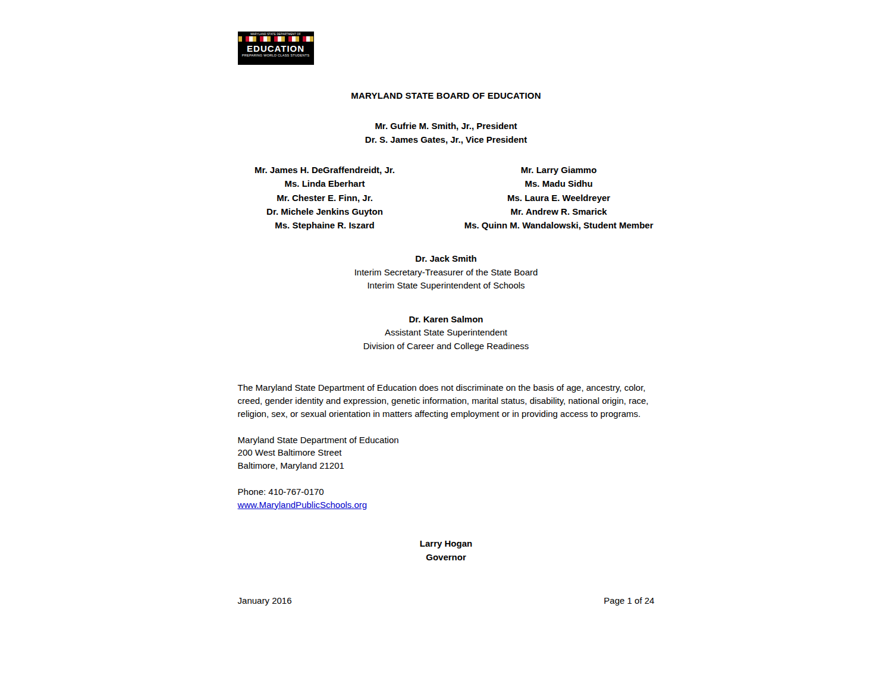MARYLAND STATE DEPARTMENT OF EDUCATION PREPARING WORLD CLASS STUDENTS
MARYLAND STATE BOARD OF EDUCATION
Mr. Gufrie M. Smith, Jr., President
Dr. S. James Gates, Jr., Vice President
| Mr. James H. DeGraffendreidt, Jr. Ms. Linda Eberhart Mr. Chester E. Finn, Jr. Dr. Michele Jenkins Guyton Ms. Stephaine R. Iszard | Mr. Larry Giammo Ms. Madu Sidhu Ms. Laura E. Weeldreyer Mr. Andrew R. Smarick Ms. Quinn M. Wandalowski, Student Member |
Dr. Jack Smith
Interim Secretary-Treasurer of the State Board
Interim State Superintendent of Schools
Dr. Karen Salmon
Assistant State Superintendent
Division of Career and College Readiness
The Maryland State Department of Education does not discriminate on the basis of age, ancestry, color, creed, gender identity and expression, genetic information, marital status, disability, national origin, race, religion, sex, or sexual orientation in matters affecting employment or in providing access to programs.
Maryland State Department of Education
200 West Baltimore Street
Baltimore, Maryland 21201
Phone: 410-767-0170
www.MarylandPublicSchools.org
Larry Hogan
Governor
January 2016 Page 1 of 24